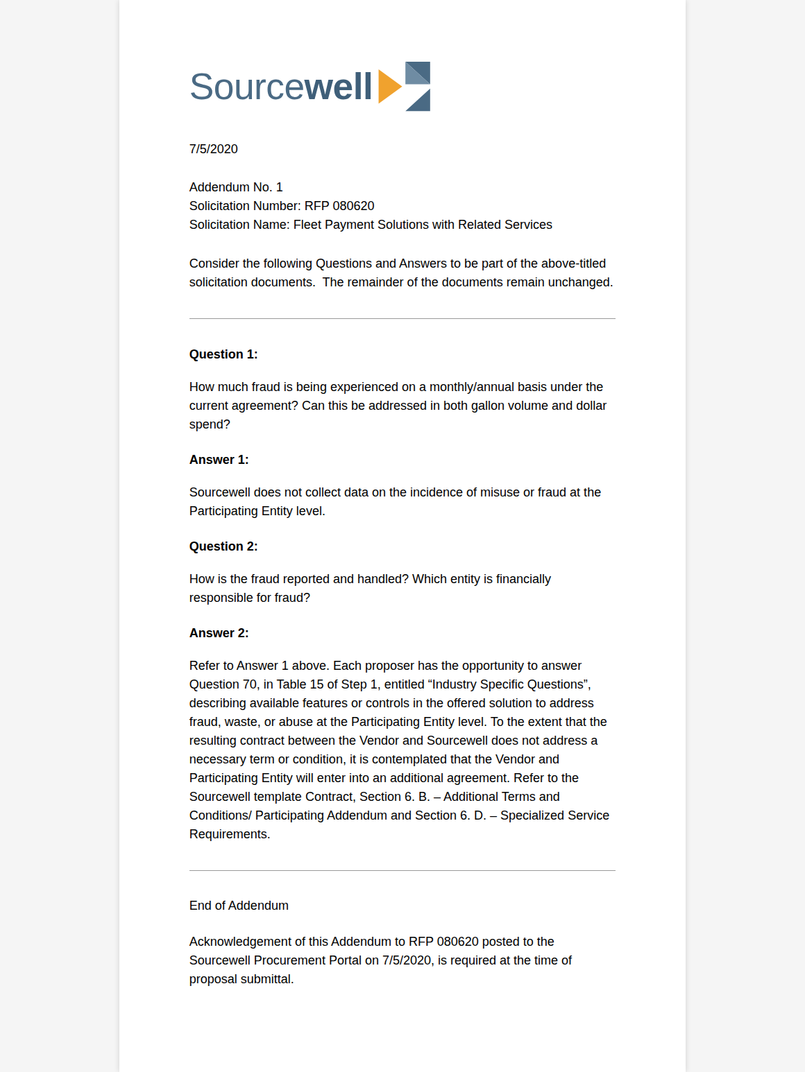Sourcewell
7/5/2020
Addendum No. 1
Solicitation Number: RFP 080620
Solicitation Name: Fleet Payment Solutions with Related Services
Consider the following Questions and Answers to be part of the above-titled solicitation documents. The remainder of the documents remain unchanged.
Question 1:
How much fraud is being experienced on a monthly/annual basis under the current agreement? Can this be addressed in both gallon volume and dollar spend?
Answer 1:
Sourcewell does not collect data on the incidence of misuse or fraud at the Participating Entity level.
Question 2:
How is the fraud reported and handled? Which entity is financially responsible for fraud?
Answer 2:
Refer to Answer 1 above. Each proposer has the opportunity to answer Question 70, in Table 15 of Step 1, entitled “Industry Specific Questions”, describing available features or controls in the offered solution to address fraud, waste, or abuse at the Participating Entity level. To the extent that the resulting contract between the Vendor and Sourcewell does not address a necessary term or condition, it is contemplated that the Vendor and Participating Entity will enter into an additional agreement. Refer to the Sourcewell template Contract, Section 6. B. – Additional Terms and Conditions/ Participating Addendum and Section 6. D. – Specialized Service Requirements.
End of Addendum
Acknowledgement of this Addendum to RFP 080620 posted to the Sourcewell Procurement Portal on 7/5/2020, is required at the time of proposal submittal.